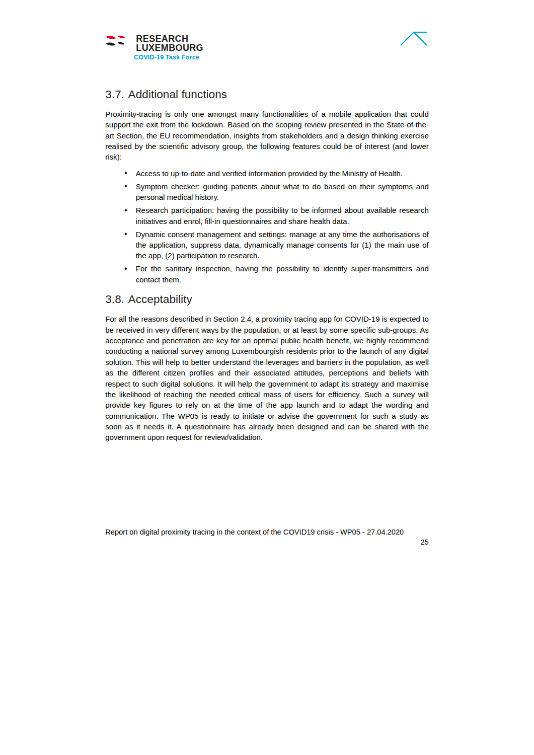RESEARCH LUXEMBOURG
COVID-19 Task Force
3.7. Additional functions
Proximity-tracing is only one amongst many functionalities of a mobile application that could support the exit from the lockdown. Based on the scoping review presented in the State-of-the-art Section, the EU recommendation, insights from stakeholders and a design thinking exercise realised by the scientific advisory group, the following features could be of interest (and lower risk):
Access to up-to-date and verified information provided by the Ministry of Health.
Symptom checker: guiding patients about what to do based on their symptoms and personal medical history.
Research participation: having the possibility to be informed about available research initiatives and enrol, fill-in questionnaires and share health data.
Dynamic consent management and settings: manage at any time the authorisations of the application, suppress data, dynamically manage consents for (1) the main use of the app, (2) participation to research.
For the sanitary inspection, having the possibility to identify super-transmitters and contact them.
3.8. Acceptability
For all the reasons described in Section 2.4, a proximity tracing app for COVID-19 is expected to be received in very different ways by the population, or at least by some specific sub-groups. As acceptance and penetration are key for an optimal public health benefit, we highly recommend conducting a national survey among Luxembourgish residents prior to the launch of any digital solution. This will help to better understand the leverages and barriers in the population, as well as the different citizen profiles and their associated attitudes, perceptions and beliefs with respect to such digital solutions. It will help the government to adapt its strategy and maximise the likelihood of reaching the needed critical mass of users for efficiency. Such a survey will provide key figures to rely on at the time of the app launch and to adapt the wording and communication. The WP05 is ready to initiate or advise the government for such a study as soon as it needs it. A questionnaire has already been designed and can be shared with the government upon request for review/validation.
Report on digital proximity tracing in the context of the COVID19 crisis - WP05 - 27.04.2020
25